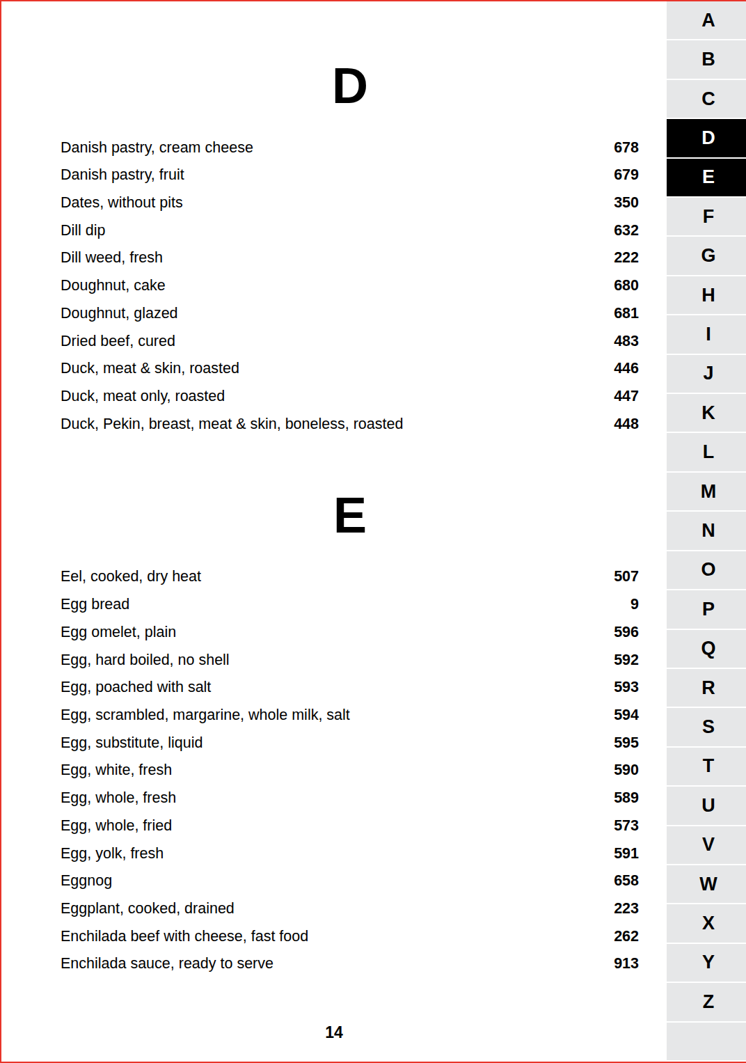D
| Danish pastry, cream cheese | 678 |
| Danish pastry, fruit | 679 |
| Dates, without pits | 350 |
| Dill dip | 632 |
| Dill weed, fresh | 222 |
| Doughnut, cake | 680 |
| Doughnut, glazed | 681 |
| Dried beef, cured | 483 |
| Duck, meat & skin, roasted | 446 |
| Duck, meat only, roasted | 447 |
| Duck, Pekin, breast, meat & skin, boneless, roasted | 448 |
E
| Eel, cooked, dry heat | 507 |
| Egg bread | 9 |
| Egg omelet, plain | 596 |
| Egg, hard boiled, no shell | 592 |
| Egg, poached with salt | 593 |
| Egg, scrambled, margarine, whole milk, salt | 594 |
| Egg, substitute, liquid | 595 |
| Egg, white, fresh | 590 |
| Egg, whole, fresh | 589 |
| Egg, whole, fried | 573 |
| Egg, yolk, fresh | 591 |
| Eggnog | 658 |
| Eggplant, cooked, drained | 223 |
| Enchilada beef with cheese, fast food | 262 |
| Enchilada sauce, ready to serve | 913 |
14
A
B
C
D
E
F
G
H
I
J
K
L
M
N
O
P
Q
R
S
T
U
V
W
X
Y
Z